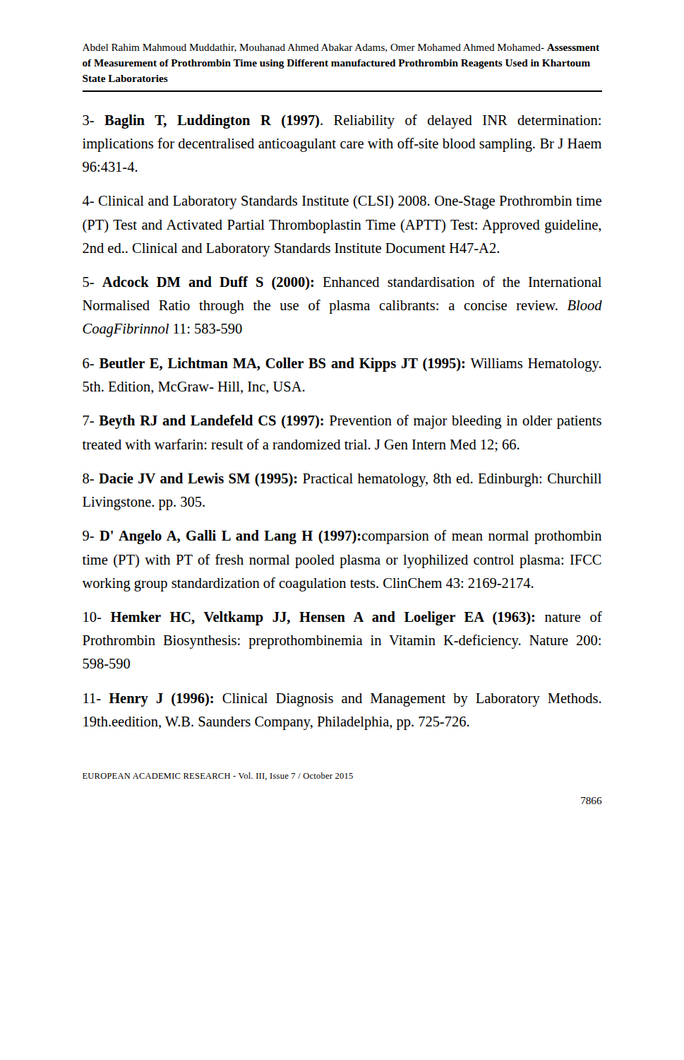Abdel Rahim Mahmoud Muddathir, Mouhanad Ahmed Abakar Adams, Omer Mohamed Ahmed Mohamed- Assessment of Measurement of Prothrombin Time using Different manufactured Prothrombin Reagents Used in Khartoum State Laboratories
3- Baglin T, Luddington R (1997). Reliability of delayed INR determination: implications for decentralised anticoagulant care with off-site blood sampling. Br J Haem 96:431-4.
4- Clinical and Laboratory Standards Institute (CLSI) 2008. One-Stage Prothrombin time (PT) Test and Activated Partial Thromboplastin Time (APTT) Test: Approved guideline, 2nd ed.. Clinical and Laboratory Standards Institute Document H47-A2.
5- Adcock DM and Duff S (2000): Enhanced standardisation of the International Normalised Ratio through the use of plasma calibrants: a concise review. Blood CoagFibrinnol 11: 583-590
6- Beutler E, Lichtman MA, Coller BS and Kipps JT (1995): Williams Hematology. 5th. Edition, McGraw- Hill, Inc, USA.
7- Beyth RJ and Landefeld CS (1997): Prevention of major bleeding in older patients treated with warfarin: result of a randomized trial. J Gen Intern Med 12; 66.
8- Dacie JV and Lewis SM (1995): Practical hematology, 8th ed. Edinburgh: Churchill Livingstone. pp. 305.
9- D' Angelo A, Galli L and Lang H (1997): comparsion of mean normal prothombin time (PT) with PT of fresh normal pooled plasma or lyophilized control plasma: IFCC working group standardization of coagulation tests. ClinChem 43: 2169-2174.
10- Hemker HC, Veltkamp JJ, Hensen A and Loeliger EA (1963): nature of Prothrombin Biosynthesis: preprothombinemia in Vitamin K-deficiency. Nature 200: 598-590
11- Henry J (1996): Clinical Diagnosis and Management by Laboratory Methods. 19th.eedition, W.B. Saunders Company, Philadelphia, pp. 725-726.
EUROPEAN ACADEMIC RESEARCH - Vol. III, Issue 7 / October 2015
7866